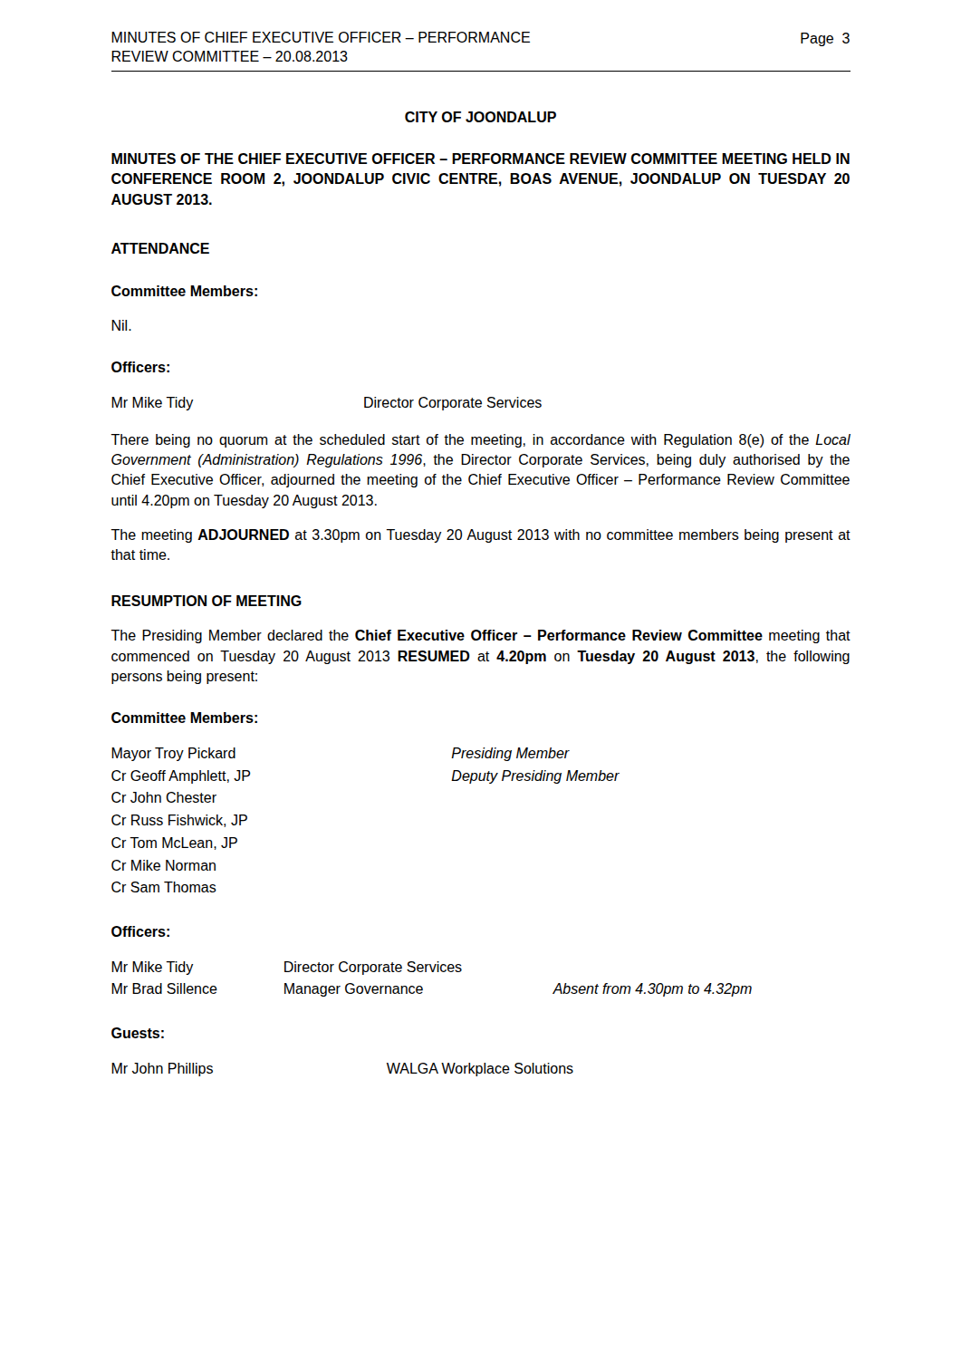Minutes of Chief Executive Officer – Performance
Review Committee – 20.08.2013
Page 3
City of Joondalup
Minutes of the Chief Executive Officer – Performance Review Committee meeting held in Conference Room 2, Joondalup Civic Centre, Boas Avenue, Joondalup on Tuesday 20 August 2013.
Attendance
Committee Members:
Nil.
Officers:
| Mr Mike Tidy | Director Corporate Services |
There being no quorum at the scheduled start of the meeting, in accordance with Regulation 8(e) of the Local Government (Administration) Regulations 1996, the Director Corporate Services, being duly authorised by the Chief Executive Officer, adjourned the meeting of the Chief Executive Officer – Performance Review Committee until 4.20pm on Tuesday 20 August 2013.
The meeting ADJOURNED at 3.30pm on Tuesday 20 August 2013 with no committee members being present at that time.
Resumption of Meeting
The Presiding Member declared the Chief Executive Officer – Performance Review Committee meeting that commenced on Tuesday 20 August 2013 RESUMED at 4.20pm on Tuesday 20 August 2013, the following persons being present:
Committee Members:
| Mayor Troy Pickard | Presiding Member |
| Cr Geoff Amphlett, JP | Deputy Presiding Member |
| Cr John Chester | |
| Cr Russ Fishwick, JP | |
| Cr Tom McLean, JP | |
| Cr Mike Norman | |
| Cr Sam Thomas | |
Officers:
| Mr Mike Tidy | Director Corporate Services | |
| Mr Brad Sillence | Manager Governance | Absent from 4.30pm to 4.32pm |
Guests:
| Mr John Phillips | WALGA Workplace Solutions |